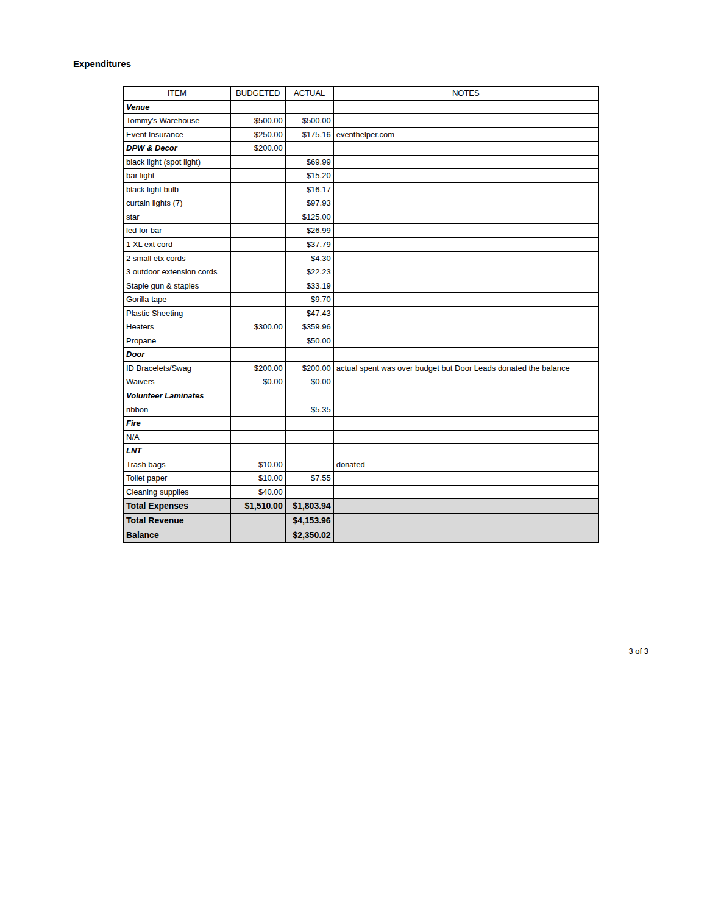Expenditures
| ITEM | BUDGETED | ACTUAL | NOTES |
| --- | --- | --- | --- |
| Venue | | | |
| Tommy's Warehouse | $500.00 | $500.00 | |
| Event Insurance | $250.00 | $175.16 | eventhelper.com |
| DPW & Decor | $200.00 | | |
| black light (spot light) | | $69.99 | |
| bar light | | $15.20 | |
| black light bulb | | $16.17 | |
| curtain lights (7) | | $97.93 | |
| star | | $125.00 | |
| led for bar | | $26.99 | |
| 1 XL ext cord | | $37.79 | |
| 2 small etx cords | | $4.30 | |
| 3 outdoor extension cords | | $22.23 | |
| Staple gun & staples | | $33.19 | |
| Gorilla tape | | $9.70 | |
| Plastic Sheeting | | $47.43 | |
| Heaters | $300.00 | $359.96 | |
| Propane | | $50.00 | |
| Door | | | |
| ID Bracelets/Swag | $200.00 | $200.00 | actual spent was over budget but Door Leads donated the balance |
| Waivers | $0.00 | $0.00 | |
| Volunteer Laminates | | | |
| ribbon | | $5.35 | |
| Fire | | | |
| N/A | | | |
| LNT | | | |
| Trash bags | $10.00 | | donated |
| Toilet paper | $10.00 | $7.55 | |
| Cleaning supplies | $40.00 | | |
| Total Expenses | $1,510.00 | $1,803.94 | |
| Total Revenue | | $4,153.96 | |
| Balance | | $2,350.02 | |
3 of 3